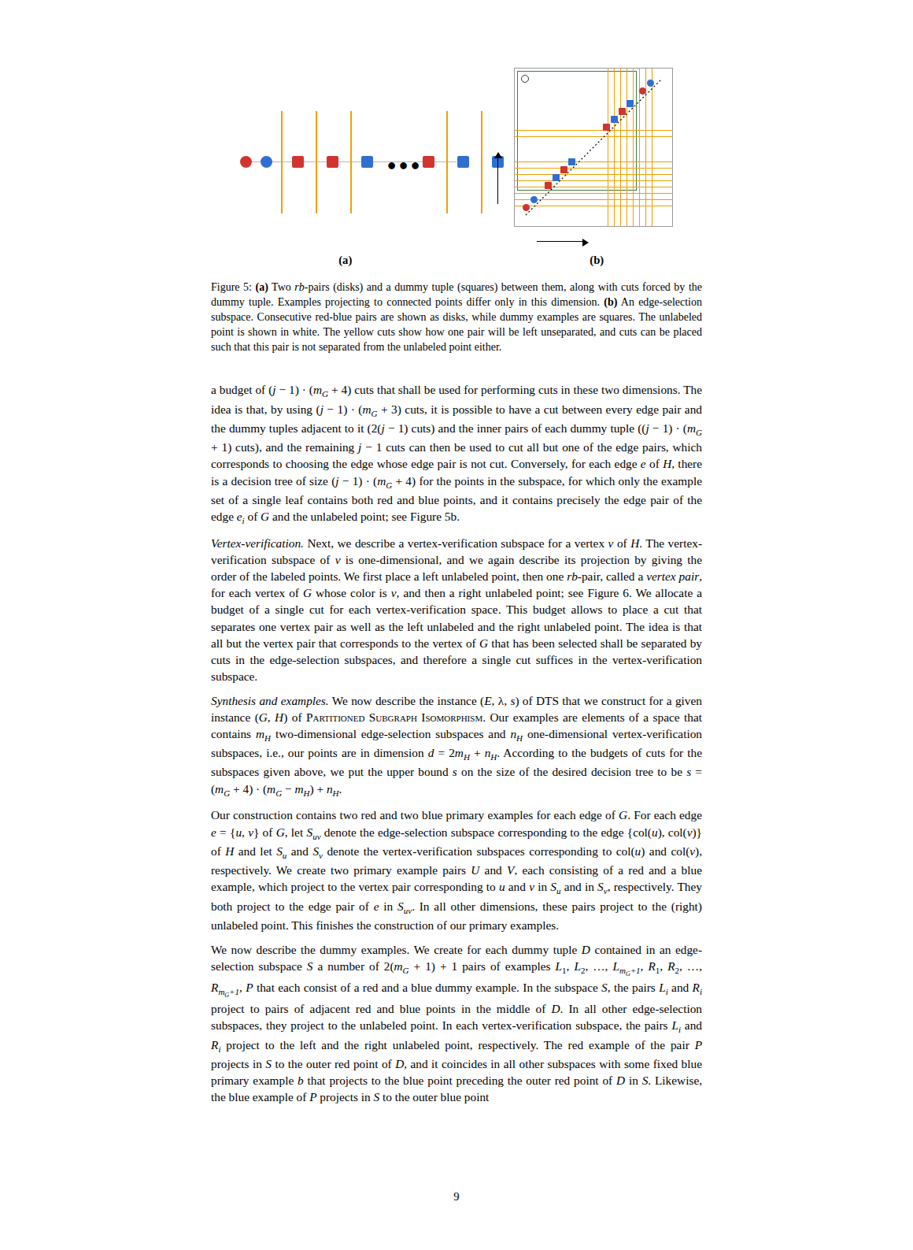●●●
(a) (b)
Figure 5: (a) Two rb-pairs (disks) and a dummy tuple (squares) between them, along with cuts forced by the dummy tuple. Examples projecting to connected points differ only in this dimension. (b) An edge-selection subspace. Consecutive red-blue pairs are shown as disks, while dummy examples are squares. The unlabeled point is shown in white. The yellow cuts show how one pair will be left unseparated, and cuts can be placed such that this pair is not separated from the unlabeled point either.
a budget of (j − 1) · (mG + 4) cuts that shall be used for performing cuts in these two dimensions. The idea is that, by using (j − 1) · (mG + 3) cuts, it is possible to have a cut between every edge pair and the dummy tuples adjacent to it (2(j − 1) cuts) and the inner pairs of each dummy tuple ((j − 1) · (mG + 1) cuts), and the remaining j − 1 cuts can then be used to cut all but one of the edge pairs, which corresponds to choosing the edge whose edge pair is not cut. Conversely, for each edge e of H, there is a decision tree of size (j − 1) · (mG + 4) for the points in the subspace, for which only the example set of a single leaf contains both red and blue points, and it contains precisely the edge pair of the edge ei of G and the unlabeled point; see Figure 5b.
Vertex-verification. Next, we describe a vertex-verification subspace for a vertex v of H. The vertex-verification subspace of v is one-dimensional, and we again describe its projection by giving the order of the labeled points. We first place a left unlabeled point, then one rb-pair, called a vertex pair, for each vertex of G whose color is v, and then a right unlabeled point; see Figure 6. We allocate a budget of a single cut for each vertex-verification space. This budget allows to place a cut that separates one vertex pair as well as the left unlabeled and the right unlabeled point. The idea is that all but the vertex pair that corresponds to the vertex of G that has been selected shall be separated by cuts in the edge-selection subspaces, and therefore a single cut suffices in the vertex-verification subspace.
Synthesis and examples. We now describe the instance (E, λ, s) of DTS that we construct for a given instance (G, H) of Partitioned Subgraph Isomorphism. Our examples are elements of a space that contains mH two-dimensional edge-selection subspaces and nH one-dimensional vertex-verification subspaces, i.e., our points are in dimension d = 2mH + nH. According to the budgets of cuts for the subspaces given above, we put the upper bound s on the size of the desired decision tree to be s = (mG + 4) · (mG − mH) + nH.
Our construction contains two red and two blue primary examples for each edge of G. For each edge e = {u, v} of G, let Suv denote the edge-selection subspace corresponding to the edge {col(u), col(v)} of H and let Su and Sv denote the vertex-verification subspaces corresponding to col(u) and col(v), respectively. We create two primary example pairs U and V, each consisting of a red and a blue example, which project to the vertex pair corresponding to u and v in Su and in Sv, respectively. They both project to the edge pair of e in Suv. In all other dimensions, these pairs project to the (right) unlabeled point. This finishes the construction of our primary examples.
We now describe the dummy examples. We create for each dummy tuple D contained in an edge-selection subspace S a number of 2(mG + 1) + 1 pairs of examples L1, L2, …, LmG+1, R1, R2, …, RmG+1, P that each consist of a red and a blue dummy example. In the subspace S, the pairs Li and Ri project to pairs of adjacent red and blue points in the middle of D. In all other edge-selection subspaces, they project to the unlabeled point. In each vertex-verification subspace, the pairs Li and Ri project to the left and the right unlabeled point, respectively. The red example of the pair P projects in S to the outer red point of D, and it coincides in all other subspaces with some fixed blue primary example b that projects to the blue point preceding the outer red point of D in S. Likewise, the blue example of P projects in S to the outer blue point
9